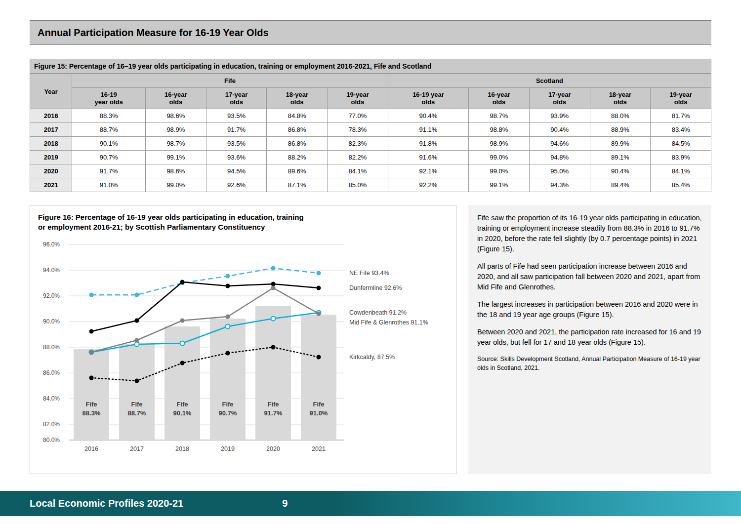Annual Participation Measure for 16-19 Year Olds
Figure 15: Percentage of 16–19 year olds participating in education, training or employment 2016-2021, Fife and Scotland
| Year | Fife | Scotland |
| --- | --- | --- |
| 16-19 year olds | 16-year olds | 17-year olds | 18-year olds | 19-year olds | 16-19 year olds | 16-year olds | 17-year olds | 18-year olds | 19-year olds |
| 2016 | 88.3% | 98.6% | 93.5% | 84.8% | 77.0% | 90.4% | 98.7% | 93.9% | 88.0% | 81.7% |
| 2017 | 88.7% | 98.9% | 91.7% | 86.8% | 78.3% | 91.1% | 98.8% | 90.4% | 88.9% | 83.4% |
| 2018 | 90.1% | 98.7% | 93.5% | 86.8% | 82.3% | 91.8% | 98.9% | 94.6% | 89.9% | 84.5% |
| 2019 | 90.7% | 99.1% | 93.6% | 88.2% | 82.2% | 91.6% | 99.0% | 94.8% | 89.1% | 83.9% |
| 2020 | 91.7% | 98.6% | 94.5% | 89.6% | 84.1% | 92.1% | 99.0% | 95.0% | 90.4% | 84.1% |
| 2021 | 91.0% | 99.0% | 92.6% | 87.1% | 85.0% | 92.2% | 99.1% | 94.3% | 89.4% | 85.4% |
Figure 16: Percentage of 16-19 year olds participating in education, training
or employment 2016-21; by Scottish Parliamentary Constituency
96.0% 94.0% 92.0% 90.0% 88.0% 86.0% 84.0% 82.0% 80.0% Fife 88.3% Fife 88.7% Fife 90.1% Fife 90.7% Fife 91.7% Fife 91.0% NE Fife 93.4% Dunfermline 92.6% Cowdenbeath 91.2% Mid Fife & Glenrothes 91.1% Kirkcaldy, 87.5% 2016 2017 2018 2019 2020 2021
Fife saw the proportion of its 16-19 year olds participating in education, training or employment increase steadily from 88.3% in 2016 to 91.7% in 2020, before the rate fell slightly (by 0.7 percentage points) in 2021 (Figure 15).
All parts of Fife had seen participation increase between 2016 and 2020, and all saw participation fall between 2020 and 2021, apart from Mid Fife and Glenrothes.
The largest increases in participation between 2016 and 2020 were in the 18 and 19 year age groups (Figure 15).
Between 2020 and 2021, the participation rate increased for 16 and 19 year olds, but fell for 17 and 18 year olds (Figure 15).
Source: Skills Development Scotland, Annual Participation Measure of 16-19 year olds in Scotland, 2021.
Local Economic Profiles 2020-21 9